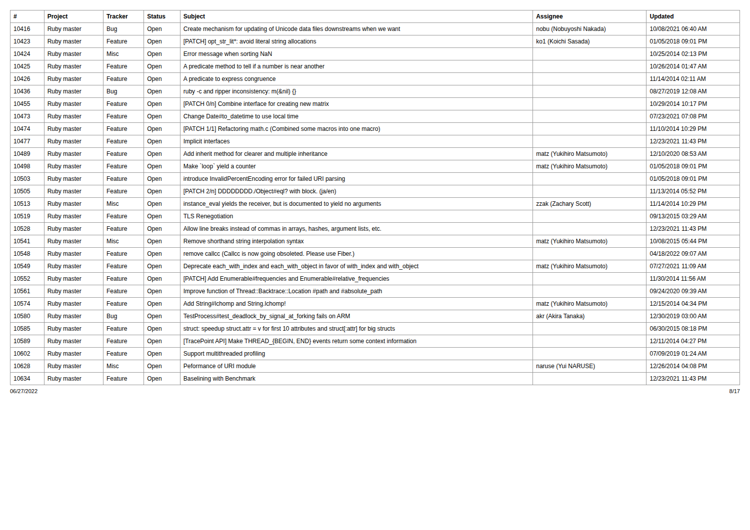| # | Project | Tracker | Status | Subject | Assignee | Updated |
| --- | --- | --- | --- | --- | --- | --- |
| 10416 | Ruby master | Bug | Open | Create mechanism for updating of Unicode data files downstreams when we want | nobu (Nobuyoshi Nakada) | 10/08/2021 06:40 AM |
| 10423 | Ruby master | Feature | Open | [PATCH] opt_str_lit*: avoid literal string allocations | ko1 (Koichi Sasada) | 01/05/2018 09:01 PM |
| 10424 | Ruby master | Misc | Open | Error message when sorting NaN | | 10/25/2014 02:13 PM |
| 10425 | Ruby master | Feature | Open | A predicate method to tell if a number is near another | | 10/26/2014 01:47 AM |
| 10426 | Ruby master | Feature | Open | A predicate to express congruence | | 11/14/2014 02:11 AM |
| 10436 | Ruby master | Bug | Open | ruby -c and ripper inconsistency: m(&nil) {} | | 08/27/2019 12:08 AM |
| 10455 | Ruby master | Feature | Open | [PATCH 0/n] Combine interface for creating new matrix | | 10/29/2014 10:17 PM |
| 10473 | Ruby master | Feature | Open | Change Date#to_datetime to use local time | | 07/23/2021 07:08 PM |
| 10474 | Ruby master | Feature | Open | [PATCH 1/1] Refactoring math.c (Combined some macros into one macro) | | 11/10/2014 10:29 PM |
| 10477 | Ruby master | Feature | Open | Implicit interfaces | | 12/23/2021 11:43 PM |
| 10489 | Ruby master | Feature | Open | Add inherit method for clearer and multiple inheritance | matz (Yukihiro Matsumoto) | 12/10/2020 08:53 AM |
| 10498 | Ruby master | Feature | Open | Make `loop` yield a counter | matz (Yukihiro Matsumoto) | 01/05/2018 09:01 PM |
| 10503 | Ruby master | Feature | Open | introduce InvalidPercentEncoding error for failed URI parsing | | 01/05/2018 09:01 PM |
| 10505 | Ruby master | Feature | Open | [PATCH 2/n] DDDDDDDD./Object#eql? with block. (ja/en) | | 11/13/2014 05:52 PM |
| 10513 | Ruby master | Misc | Open | instance_eval yields the receiver, but is documented to yield no arguments | zzak (Zachary Scott) | 11/14/2014 10:29 PM |
| 10519 | Ruby master | Feature | Open | TLS Renegotiation | | 09/13/2015 03:29 AM |
| 10528 | Ruby master | Feature | Open | Allow line breaks instead of commas in arrays, hashes, argument lists, etc. | | 12/23/2021 11:43 PM |
| 10541 | Ruby master | Misc | Open | Remove shorthand string interpolation syntax | matz (Yukihiro Matsumoto) | 10/08/2015 05:44 PM |
| 10548 | Ruby master | Feature | Open | remove callcc (Callcc is now going obsoleted. Please use Fiber.) | | 04/18/2022 09:07 AM |
| 10549 | Ruby master | Feature | Open | Deprecate each_with_index and each_with_object in favor of with_index and with_object | matz (Yukihiro Matsumoto) | 07/27/2021 11:09 AM |
| 10552 | Ruby master | Feature | Open | [PATCH] Add Enumerable#frequencies and Enumerable#relative_frequencies | | 11/30/2014 11:56 AM |
| 10561 | Ruby master | Feature | Open | Improve function of Thread::Backtrace::Location #path and #absolute_path | | 09/24/2020 09:39 AM |
| 10574 | Ruby master | Feature | Open | Add String#lchomp and String.lchomp! | matz (Yukihiro Matsumoto) | 12/15/2014 04:34 PM |
| 10580 | Ruby master | Bug | Open | TestProcess#test_deadlock_by_signal_at_forking fails on ARM | akr (Akira Tanaka) | 12/30/2019 03:00 AM |
| 10585 | Ruby master | Feature | Open | struct: speedup struct.attr = v for first 10 attributes and struct[:attr] for big structs | | 06/30/2015 08:18 PM |
| 10589 | Ruby master | Feature | Open | [TracePoint API] Make THREAD_{BEGIN, END} events return some context information | | 12/11/2014 04:27 PM |
| 10602 | Ruby master | Feature | Open | Support multithreaded profiling | | 07/09/2019 01:24 AM |
| 10628 | Ruby master | Misc | Open | Peformance of URI module | naruse (Yui NARUSE) | 12/26/2014 04:08 PM |
| 10634 | Ruby master | Feature | Open | Baselining with Benchmark | | 12/23/2021 11:43 PM |
06/27/2022 8/17